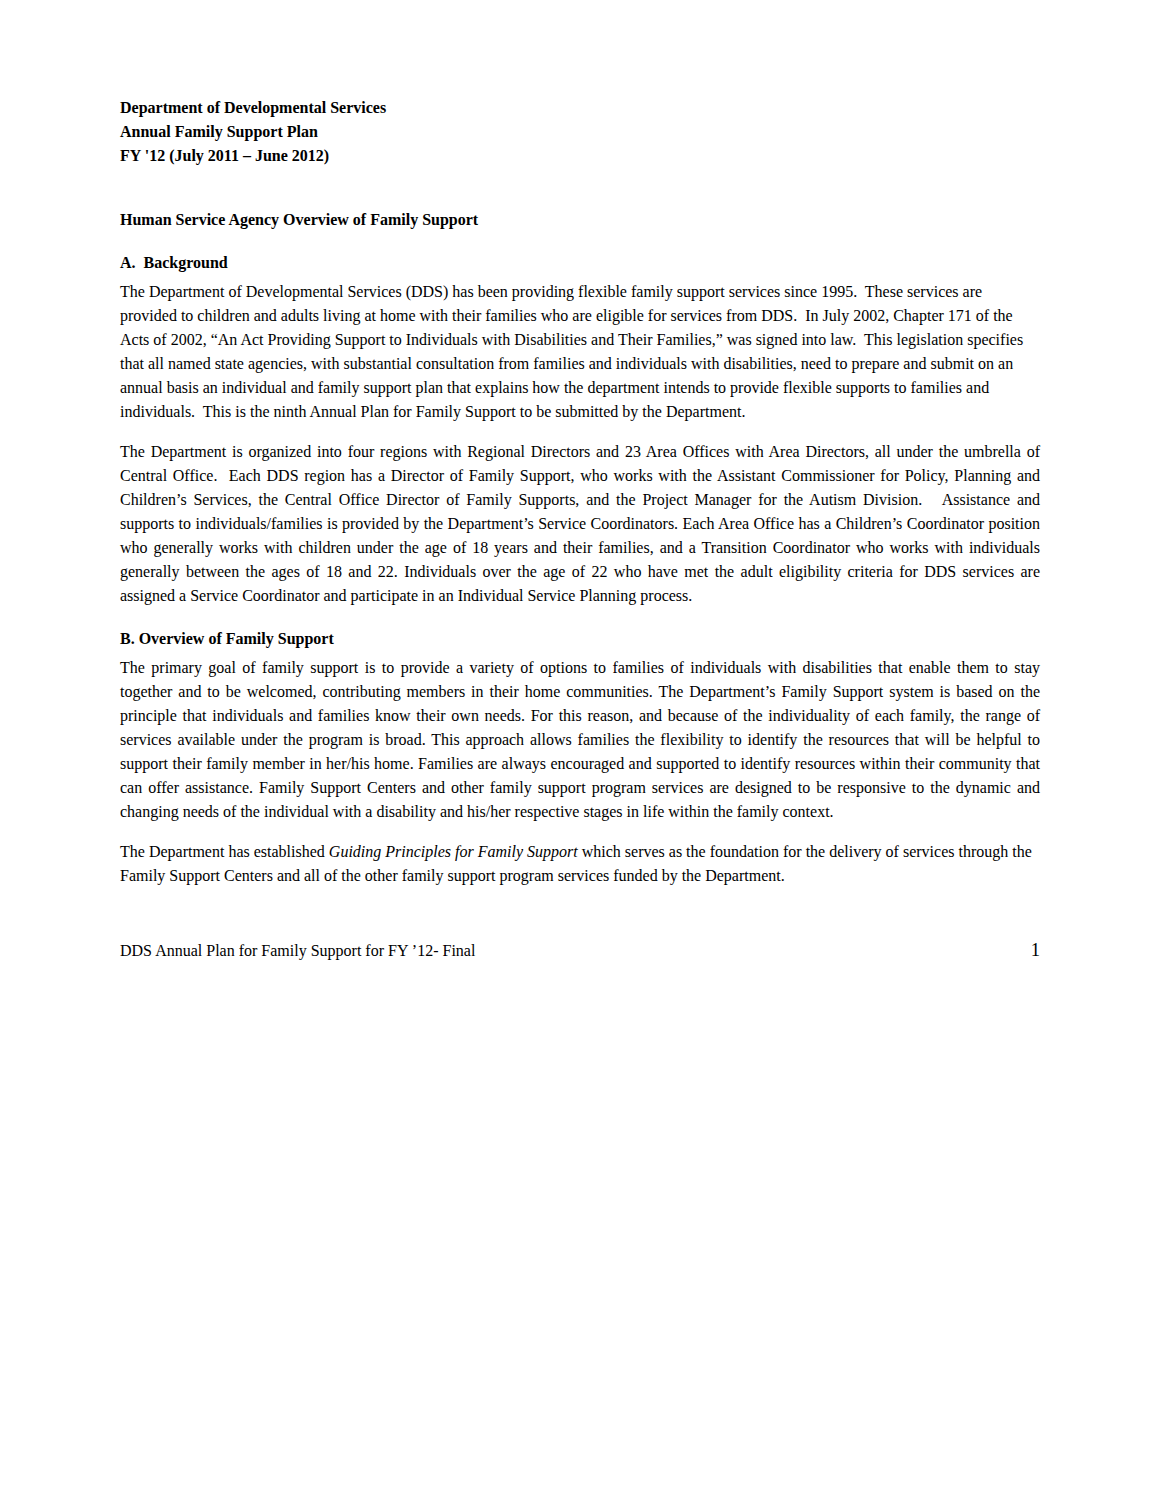Department of Developmental Services
Annual Family Support Plan
FY '12 (July 2011 – June 2012)
Human Service Agency Overview of Family Support
A. Background
The Department of Developmental Services (DDS) has been providing flexible family support services since 1995. These services are provided to children and adults living at home with their families who are eligible for services from DDS. In July 2002, Chapter 171 of the Acts of 2002, “An Act Providing Support to Individuals with Disabilities and Their Families,” was signed into law. This legislation specifies that all named state agencies, with substantial consultation from families and individuals with disabilities, need to prepare and submit on an annual basis an individual and family support plan that explains how the department intends to provide flexible supports to families and individuals. This is the ninth Annual Plan for Family Support to be submitted by the Department.
The Department is organized into four regions with Regional Directors and 23 Area Offices with Area Directors, all under the umbrella of Central Office. Each DDS region has a Director of Family Support, who works with the Assistant Commissioner for Policy, Planning and Children’s Services, the Central Office Director of Family Supports, and the Project Manager for the Autism Division. Assistance and supports to individuals/families is provided by the Department’s Service Coordinators. Each Area Office has a Children’s Coordinator position who generally works with children under the age of 18 years and their families, and a Transition Coordinator who works with individuals generally between the ages of 18 and 22. Individuals over the age of 22 who have met the adult eligibility criteria for DDS services are assigned a Service Coordinator and participate in an Individual Service Planning process.
B. Overview of Family Support
The primary goal of family support is to provide a variety of options to families of individuals with disabilities that enable them to stay together and to be welcomed, contributing members in their home communities. The Department’s Family Support system is based on the principle that individuals and families know their own needs. For this reason, and because of the individuality of each family, the range of services available under the program is broad. This approach allows families the flexibility to identify the resources that will be helpful to support their family member in her/his home. Families are always encouraged and supported to identify resources within their community that can offer assistance. Family Support Centers and other family support program services are designed to be responsive to the dynamic and changing needs of the individual with a disability and his/her respective stages in life within the family context.
The Department has established Guiding Principles for Family Support which serves as the foundation for the delivery of services through the Family Support Centers and all of the other family support program services funded by the Department.
DDS Annual Plan for Family Support for FY ’12- Final 1